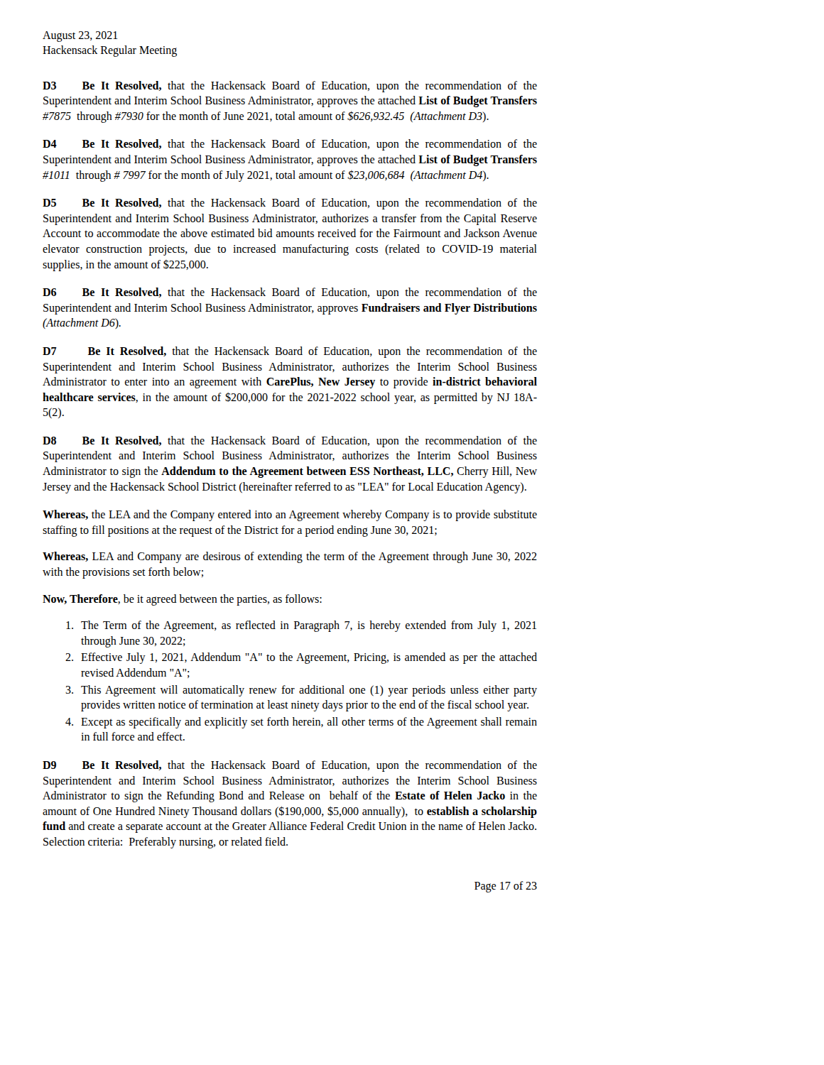August 23, 2021
Hackensack Regular Meeting
D3 Be It Resolved, that the Hackensack Board of Education, upon the recommendation of the Superintendent and Interim School Business Administrator, approves the attached List of Budget Transfers #7875 through #7930 for the month of June 2021, total amount of $626,932.45 (Attachment D3).
D4 Be It Resolved, that the Hackensack Board of Education, upon the recommendation of the Superintendent and Interim School Business Administrator, approves the attached List of Budget Transfers #1011 through # 7997 for the month of July 2021, total amount of $23,006,684 (Attachment D4).
D5 Be It Resolved, that the Hackensack Board of Education, upon the recommendation of the Superintendent and Interim School Business Administrator, authorizes a transfer from the Capital Reserve Account to accommodate the above estimated bid amounts received for the Fairmount and Jackson Avenue elevator construction projects, due to increased manufacturing costs (related to COVID-19 material supplies, in the amount of $225,000.
D6 Be It Resolved, that the Hackensack Board of Education, upon the recommendation of the Superintendent and Interim School Business Administrator, approves Fundraisers and Flyer Distributions (Attachment D6).
D7 Be It Resolved, that the Hackensack Board of Education, upon the recommendation of the Superintendent and Interim School Business Administrator, authorizes the Interim School Business Administrator to enter into an agreement with CarePlus, New Jersey to provide in-district behavioral healthcare services, in the amount of $200,000 for the 2021-2022 school year, as permitted by NJ 18A-5(2).
D8 Be It Resolved, that the Hackensack Board of Education, upon the recommendation of the Superintendent and Interim School Business Administrator, authorizes the Interim School Business Administrator to sign the Addendum to the Agreement between ESS Northeast, LLC, Cherry Hill, New Jersey and the Hackensack School District (hereinafter referred to as "LEA" for Local Education Agency).
Whereas, the LEA and the Company entered into an Agreement whereby Company is to provide substitute staffing to fill positions at the request of the District for a period ending June 30, 2021;
Whereas, LEA and Company are desirous of extending the term of the Agreement through June 30, 2022 with the provisions set forth below;
Now, Therefore, be it agreed between the parties, as follows:
The Term of the Agreement, as reflected in Paragraph 7, is hereby extended from July 1, 2021 through June 30, 2022;
Effective July 1, 2021, Addendum "A" to the Agreement, Pricing, is amended as per the attached revised Addendum "A";
This Agreement will automatically renew for additional one (1) year periods unless either party provides written notice of termination at least ninety days prior to the end of the fiscal school year.
Except as specifically and explicitly set forth herein, all other terms of the Agreement shall remain in full force and effect.
D9 Be It Resolved, that the Hackensack Board of Education, upon the recommendation of the Superintendent and Interim School Business Administrator, authorizes the Interim School Business Administrator to sign the Refunding Bond and Release on behalf of the Estate of Helen Jacko in the amount of One Hundred Ninety Thousand dollars ($190,000, $5,000 annually), to establish a scholarship fund and create a separate account at the Greater Alliance Federal Credit Union in the name of Helen Jacko. Selection criteria: Preferably nursing, or related field.
Page 17 of 23